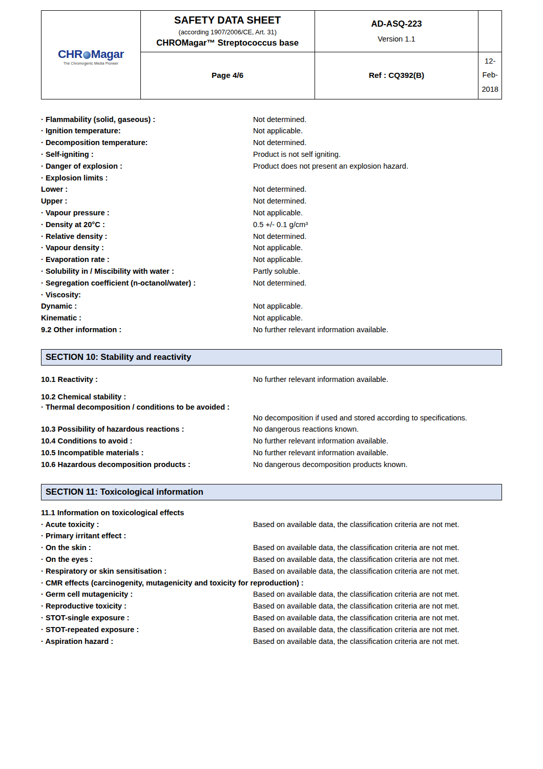| CHR Magar The Chromogenic Media Pioneer | SAFETY DATA SHEET (according 1907/2006/CE, Art. 31) CHROMagar™ Streptococcus base | AD-ASQ-223 Version 1.1 |
| Page 4/6 | Ref : CQ392(B) | 12-Feb-2018 |
| · Flammability (solid, gaseous) : | Not determined. |
| · Ignition temperature: | Not applicable. |
| · Decomposition temperature: | Not determined. |
| · Self-igniting : | Product is not self igniting. |
| · Danger of explosion : | Product does not present an explosion hazard. |
| · Explosion limits : | |
| Lower : | Not determined. |
| Upper : | Not determined. |
| · Vapour pressure : | Not applicable. |
| · Density at 20°C : | 0.5 +/- 0.1 g/cm³ |
| · Relative density : | Not determined. |
| · Vapour density : | Not applicable. |
| · Evaporation rate : | Not applicable. |
| · Solubility in / Miscibility with water : | Partly soluble. |
| · Segregation coefficient (n-octanol/water) : | Not determined. |
| · Viscosity: | |
| Dynamic : | Not applicable. |
| Kinematic : | Not applicable. |
| 9.2 Other information : | No further relevant information available. |
SECTION 10: Stability and reactivity
| 10.1 Reactivity : | No further relevant information available. |
10.2 Chemical stability :
· Thermal decomposition / conditions to be avoided :
| | No decomposition if used and stored according to specifications. |
| 10.3 Possibility of hazardous reactions : | No dangerous reactions known. |
| 10.4 Conditions to avoid : | No further relevant information available. |
| 10.5 Incompatible materials : | No further relevant information available. |
| 10.6 Hazardous decomposition products : | No dangerous decomposition products known. |
SECTION 11: Toxicological information
11.1 Information on toxicological effects
| · Acute toxicity : | Based on available data, the classification criteria are not met. |
| · Primary irritant effect : | |
| · On the skin : | Based on available data, the classification criteria are not met. |
| · On the eyes : | Based on available data, the classification criteria are not met. |
| · Respiratory or skin sensitisation : | Based on available data, the classification criteria are not met. |
| · CMR effects (carcinogenity, mutagenicity and toxicity for reproduction) : |
| · Germ cell mutagenicity : | Based on available data, the classification criteria are not met. |
| · Reproductive toxicity : | Based on available data, the classification criteria are not met. |
| · STOT-single exposure : | Based on available data, the classification criteria are not met. |
| · STOT-repeated exposure : | Based on available data, the classification criteria are not met. |
| · Aspiration hazard : | Based on available data, the classification criteria are not met. |